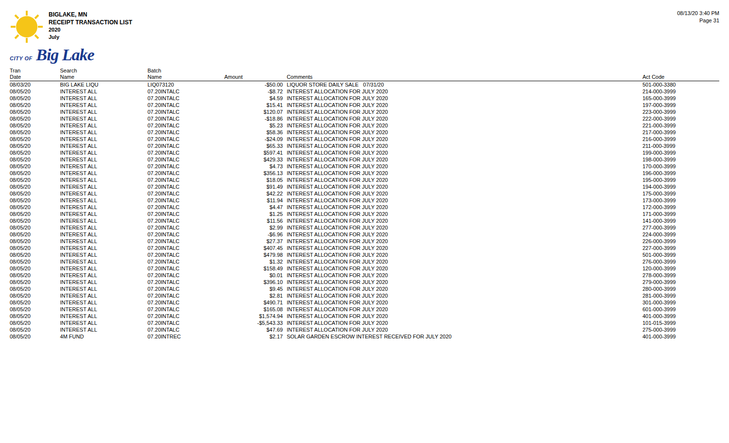08/13/20 3:40 PM
Page 31
BIGLAKE, MN
RECEIPT TRANSACTION LIST
2020
July
CITY OF Big Lake
| Tran | Search | Batch | | | |
| --- | --- | --- | --- | --- | --- |
| Date | Name | Name | Amount | Comments | Act Code |
| 08/03/20 | BIG LAKE LIQU | LIQ073120 | -$50.00 | LIQUOR STORE DAILY SALE 07/31/20 | 501-000-3380 |
| 08/05/20 | INTEREST ALL | 07.20INTALC | -$8.72 | INTEREST ALLOCATION FOR JULY 2020 | 214-000-3999 |
| 08/05/20 | INTEREST ALL | 07.20INTALC | $4.59 | INTEREST ALLOCATION FOR JULY 2020 | 165-000-3999 |
| 08/05/20 | INTEREST ALL | 07.20INTALC | $15.41 | INTEREST ALLOCATION FOR JULY 2020 | 197-000-3999 |
| 08/05/20 | INTEREST ALL | 07.20INTALC | $120.07 | INTEREST ALLOCATION FOR JULY 2020 | 223-000-3999 |
| 08/05/20 | INTEREST ALL | 07.20INTALC | -$18.86 | INTEREST ALLOCATION FOR JULY 2020 | 222-000-3999 |
| 08/05/20 | INTEREST ALL | 07.20INTALC | $5.23 | INTEREST ALLOCATION FOR JULY 2020 | 221-000-3999 |
| 08/05/20 | INTEREST ALL | 07.20INTALC | $58.36 | INTEREST ALLOCATION FOR JULY 2020 | 217-000-3999 |
| 08/05/20 | INTEREST ALL | 07.20INTALC | -$24.09 | INTEREST ALLOCATION FOR JULY 2020 | 216-000-3999 |
| 08/05/20 | INTEREST ALL | 07.20INTALC | $65.33 | INTEREST ALLOCATION FOR JULY 2020 | 211-000-3999 |
| 08/05/20 | INTEREST ALL | 07.20INTALC | $597.41 | INTEREST ALLOCATION FOR JULY 2020 | 199-000-3999 |
| 08/05/20 | INTEREST ALL | 07.20INTALC | $429.33 | INTEREST ALLOCATION FOR JULY 2020 | 198-000-3999 |
| 08/05/20 | INTEREST ALL | 07.20INTALC | $4.73 | INTEREST ALLOCATION FOR JULY 2020 | 170-000-3999 |
| 08/05/20 | INTEREST ALL | 07.20INTALC | $356.13 | INTEREST ALLOCATION FOR JULY 2020 | 196-000-3999 |
| 08/05/20 | INTEREST ALL | 07.20INTALC | $18.05 | INTEREST ALLOCATION FOR JULY 2020 | 195-000-3999 |
| 08/05/20 | INTEREST ALL | 07.20INTALC | $91.49 | INTEREST ALLOCATION FOR JULY 2020 | 194-000-3999 |
| 08/05/20 | INTEREST ALL | 07.20INTALC | $42.22 | INTEREST ALLOCATION FOR JULY 2020 | 175-000-3999 |
| 08/05/20 | INTEREST ALL | 07.20INTALC | $11.94 | INTEREST ALLOCATION FOR JULY 2020 | 173-000-3999 |
| 08/05/20 | INTEREST ALL | 07.20INTALC | $4.47 | INTEREST ALLOCATION FOR JULY 2020 | 172-000-3999 |
| 08/05/20 | INTEREST ALL | 07.20INTALC | $1.25 | INTEREST ALLOCATION FOR JULY 2020 | 171-000-3999 |
| 08/05/20 | INTEREST ALL | 07.20INTALC | $11.56 | INTEREST ALLOCATION FOR JULY 2020 | 141-000-3999 |
| 08/05/20 | INTEREST ALL | 07.20INTALC | $2.99 | INTEREST ALLOCATION FOR JULY 2020 | 277-000-3999 |
| 08/05/20 | INTEREST ALL | 07.20INTALC | -$6.96 | INTEREST ALLOCATION FOR JULY 2020 | 224-000-3999 |
| 08/05/20 | INTEREST ALL | 07.20INTALC | $27.37 | INTEREST ALLOCATION FOR JULY 2020 | 226-000-3999 |
| 08/05/20 | INTEREST ALL | 07.20INTALC | $407.45 | INTEREST ALLOCATION FOR JULY 2020 | 227-000-3999 |
| 08/05/20 | INTEREST ALL | 07.20INTALC | $479.98 | INTEREST ALLOCATION FOR JULY 2020 | 501-000-3999 |
| 08/05/20 | INTEREST ALL | 07.20INTALC | $1.32 | INTEREST ALLOCATION FOR JULY 2020 | 276-000-3999 |
| 08/05/20 | INTEREST ALL | 07.20INTALC | $158.49 | INTEREST ALLOCATION FOR JULY 2020 | 120-000-3999 |
| 08/05/20 | INTEREST ALL | 07.20INTALC | $0.01 | INTEREST ALLOCATION FOR JULY 2020 | 278-000-3999 |
| 08/05/20 | INTEREST ALL | 07.20INTALC | $396.10 | INTEREST ALLOCATION FOR JULY 2020 | 279-000-3999 |
| 08/05/20 | INTEREST ALL | 07.20INTALC | $9.45 | INTEREST ALLOCATION FOR JULY 2020 | 280-000-3999 |
| 08/05/20 | INTEREST ALL | 07.20INTALC | $2.81 | INTEREST ALLOCATION FOR JULY 2020 | 281-000-3999 |
| 08/05/20 | INTEREST ALL | 07.20INTALC | $490.71 | INTEREST ALLOCATION FOR JULY 2020 | 301-000-3999 |
| 08/05/20 | INTEREST ALL | 07.20INTALC | $165.08 | INTEREST ALLOCATION FOR JULY 2020 | 601-000-3999 |
| 08/05/20 | INTEREST ALL | 07.20INTALC | $1,574.94 | INTEREST ALLOCATION FOR JULY 2020 | 401-000-3999 |
| 08/05/20 | INTEREST ALL | 07.20INTALC | -$5,543.33 | INTEREST ALLOCATION FOR JULY 2020 | 101-015-3999 |
| 08/05/20 | INTEREST ALL | 07.20INTALC | $47.69 | INTEREST ALLOCATION FOR JULY 2020 | 275-000-3999 |
| 08/05/20 | 4M FUND | 07.20INTREC | $2.17 | SOLAR GARDEN ESCROW INTEREST RECEIVED FOR JULY 2020 | 401-000-3999 |